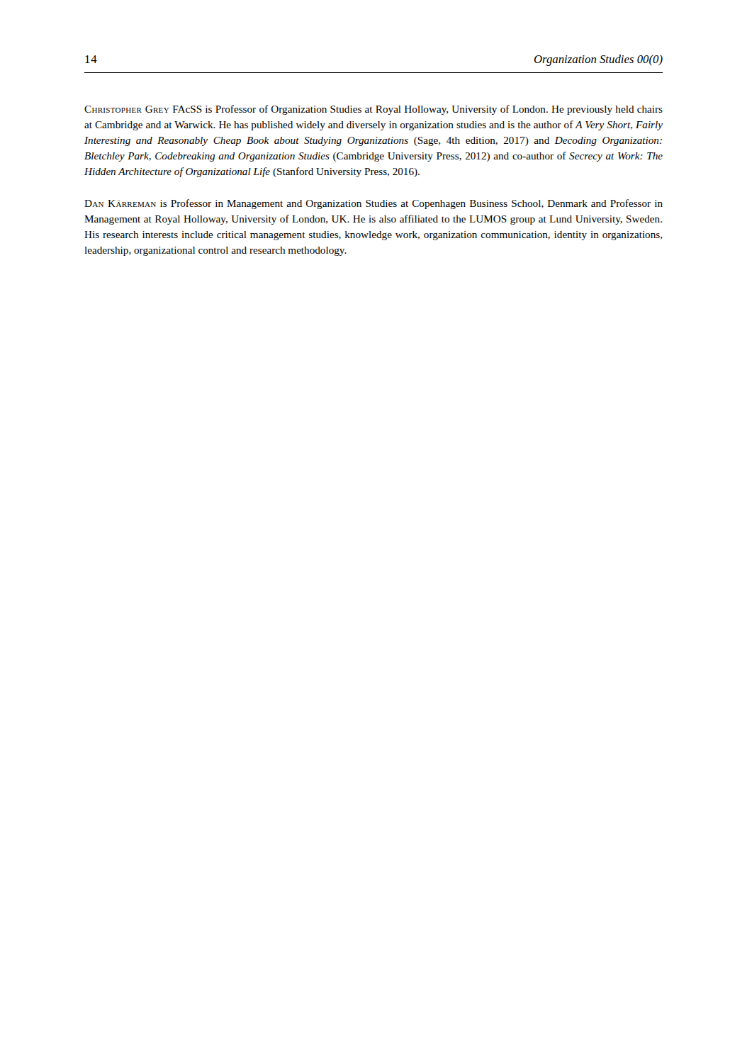14 Organization Studies 00(0)
Christopher Grey FAcSS is Professor of Organization Studies at Royal Holloway, University of London. He previously held chairs at Cambridge and at Warwick. He has published widely and diversely in organization studies and is the author of A Very Short, Fairly Interesting and Reasonably Cheap Book about Studying Organizations (Sage, 4th edition, 2017) and Decoding Organization: Bletchley Park, Codebreaking and Organization Studies (Cambridge University Press, 2012) and co-author of Secrecy at Work: The Hidden Architecture of Organizational Life (Stanford University Press, 2016).
Dan Kärreman is Professor in Management and Organization Studies at Copenhagen Business School, Denmark and Professor in Management at Royal Holloway, University of London, UK. He is also affiliated to the LUMOS group at Lund University, Sweden. His research interests include critical management studies, knowledge work, organization communication, identity in organizations, leadership, organizational control and research methodology.